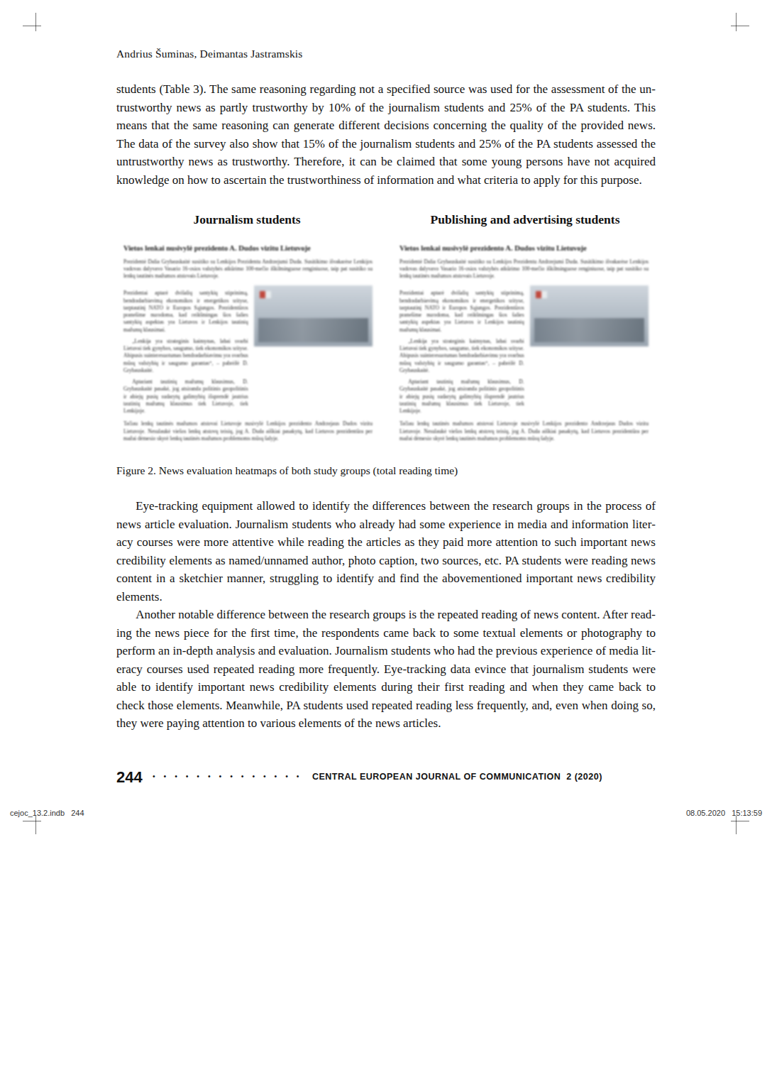Andrius Šuminas, Deimantas Jastramskis
students (Table 3). The same reasoning regarding not a specified source was used for the assessment of the untrustworthy news as partly trustworthy by 10% of the journalism students and 25% of the PA students. This means that the same reasoning can generate different decisions concerning the quality of the provided news. The data of the survey also show that 15% of the journalism students and 25% of the PA students assessed the untrustworthy news as trustworthy. Therefore, it can be claimed that some young persons have not acquired knowledge on how to ascertain the trustworthiness of information and what criteria to apply for this purpose.
Journalism students Publishing and advertising students
Vietos lenkai nusivylė prezidento A. Dudos vizitu Lietuvoje
Prezidentė Dalia Grybauskaitė susitiko su Lenkijos Prezidentu Andrzejumi Duda. Susitikimo išvakarėse Lenkijos vadovas dalyvavo Vasario 16-osios valstybės atkūrimo 100-mečio iškilminguose renginiuose, taip pat susitiko su lenkų tautinės mažumos atstovais Lietuvoje.
Prezidentai aptarė dvišalių santykių stiprinimą, bendradarbiavimą ekonomikos ir energetikos srityse, tarptautinį NATO ir Europos Sąjungos. Prezidentūros pranešime nurodoma, kad reikšmingas šios šalies santykių aspektas yra Lietuvos ir Lenkijos tautinių mažumų klausimai.
„Lenkija yra strateginis kaimynas, labai svarbi Lietuvai tiek gynybos, saugumo, tiek ekonomikos srityse. Abipusis suinteresuotumas bendradarbiavimu yra svarbus mūsų valstybių ir saugumo garantas“, – pabrėžė D. Grybauskaitė.
Aptariant tautinių mažumų klausimus, D. Grybauskaitė pasakė, jog atsiranda politinis geopolitinis ir abiejų pusių sudarytų galimybių išsprendė jautrius tautinių mažumų klausimus tiek Lietuvoje, tiek Lenkijoje.
Tačiau lenkų tautinės mažumos atstovai Lietuvoje nusivylė Lenkijos prezidento Andrzejaus Dudos vizitu Lietuvoje. Nesulaukė viešos lenkų atstovų teisių, jog A. Duda aiškiai pasakytų, kad Lietuvos prezidentūra per mažai dėmesio skyrė lenkų tautinės mažumos problemoms mūsų šalyje.
Vietos lenkai nusivylė prezidento A. Dudos vizitu Lietuvoje
Prezidentė Dalia Grybauskaitė susitiko su Lenkijos Prezidentu Andrzejumi Duda. Susitikimo išvakarėse Lenkijos vadovas dalyvavo Vasario 16-osios valstybės atkūrimo 100-mečio iškilminguose renginiuose, taip pat susitiko su lenkų tautinės mažumos atstovais Lietuvoje.
Prezidentai aptarė dvišalių santykių stiprinimą, bendradarbiavimą ekonomikos ir energetikos srityse, tarptautinį NATO ir Europos Sąjungos. Prezidentūros pranešime nurodoma, kad reikšmingas šios šalies santykių aspektas yra Lietuvos ir Lenkijos tautinių mažumų klausimai.
„Lenkija yra strateginis kaimynas, labai svarbi Lietuvai tiek gynybos, saugumo, tiek ekonomikos srityse. Abipusis suinteresuotumas bendradarbiavimu yra svarbus mūsų valstybių ir saugumo garantas“, – pabrėžė D. Grybauskaitė.
Aptariant tautinių mažumų klausimus, D. Grybauskaitė pasakė, jog atsiranda politinis geopolitinis ir abiejų pusių sudarytų galimybių išsprendė jautrius tautinių mažumų klausimus tiek Lietuvoje, tiek Lenkijoje.
Tačiau lenkų tautinės mažumos atstovai Lietuvoje nusivylė Lenkijos prezidento Andrzejaus Dudos vizitu Lietuvoje. Nesulaukė viešos lenkų atstovų teisių, jog A. Duda aiškiai pasakytų, kad Lietuvos prezidentūra per mažai dėmesio skyrė lenkų tautinės mažumos problemoms mūsų šalyje.
Figure 2. News evaluation heatmaps of both study groups (total reading time)
Eye-tracking equipment allowed to identify the differences between the research groups in the process of news article evaluation. Journalism students who already had some experience in media and information literacy courses were more attentive while reading the articles as they paid more attention to such important news credibility elements as named/unnamed author, photo caption, two sources, etc. PA students were reading news content in a sketchier manner, struggling to identify and find the abovementioned important news credibility elements.
Another notable difference between the research groups is the repeated reading of news content. After reading the news piece for the first time, the respondents came back to some textual elements or photography to perform an in-depth analysis and evaluation. Journalism students who had the previous experience of media literacy courses used repeated reading more frequently. Eye-tracking data evince that journalism students were able to identify important news credibility elements during their first reading and when they came back to check those elements. Meanwhile, PA students used repeated reading less frequently, and, even when doing so, they were paying attention to various elements of the news articles.
244 • • • • • • • • • • • • • • CENTRAL EUROPEAN JOURNAL OF COMMUNICATION 2 (2020)
cejoc_13.2.indb 244 08.05.2020 15:13:59